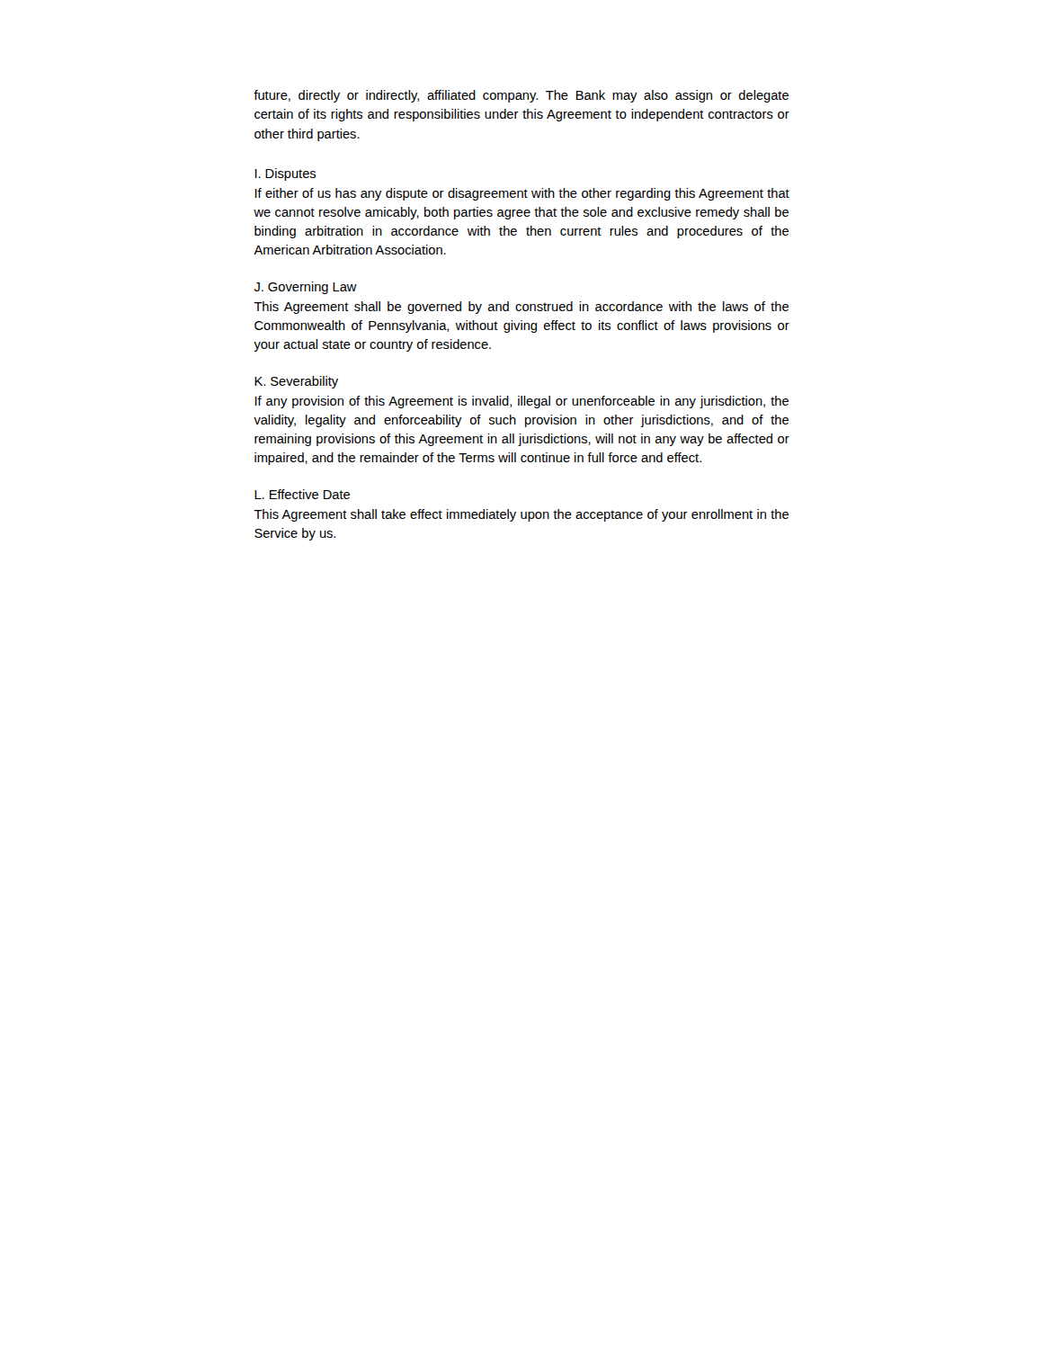future, directly or indirectly, affiliated company. The Bank may also assign or delegate certain of its rights and responsibilities under this Agreement to independent contractors or other third parties.
I. Disputes
If either of us has any dispute or disagreement with the other regarding this Agreement that we cannot resolve amicably, both parties agree that the sole and exclusive remedy shall be binding arbitration in accordance with the then current rules and procedures of the American Arbitration Association.
J. Governing Law
This Agreement shall be governed by and construed in accordance with the laws of the Commonwealth of Pennsylvania, without giving effect to its conflict of laws provisions or your actual state or country of residence.
K. Severability
If any provision of this Agreement is invalid, illegal or unenforceable in any jurisdiction, the validity, legality and enforceability of such provision in other jurisdictions, and of the remaining provisions of this Agreement in all jurisdictions, will not in any way be affected or impaired, and the remainder of the Terms will continue in full force and effect.
L. Effective Date
This Agreement shall take effect immediately upon the acceptance of your enrollment in the Service by us.